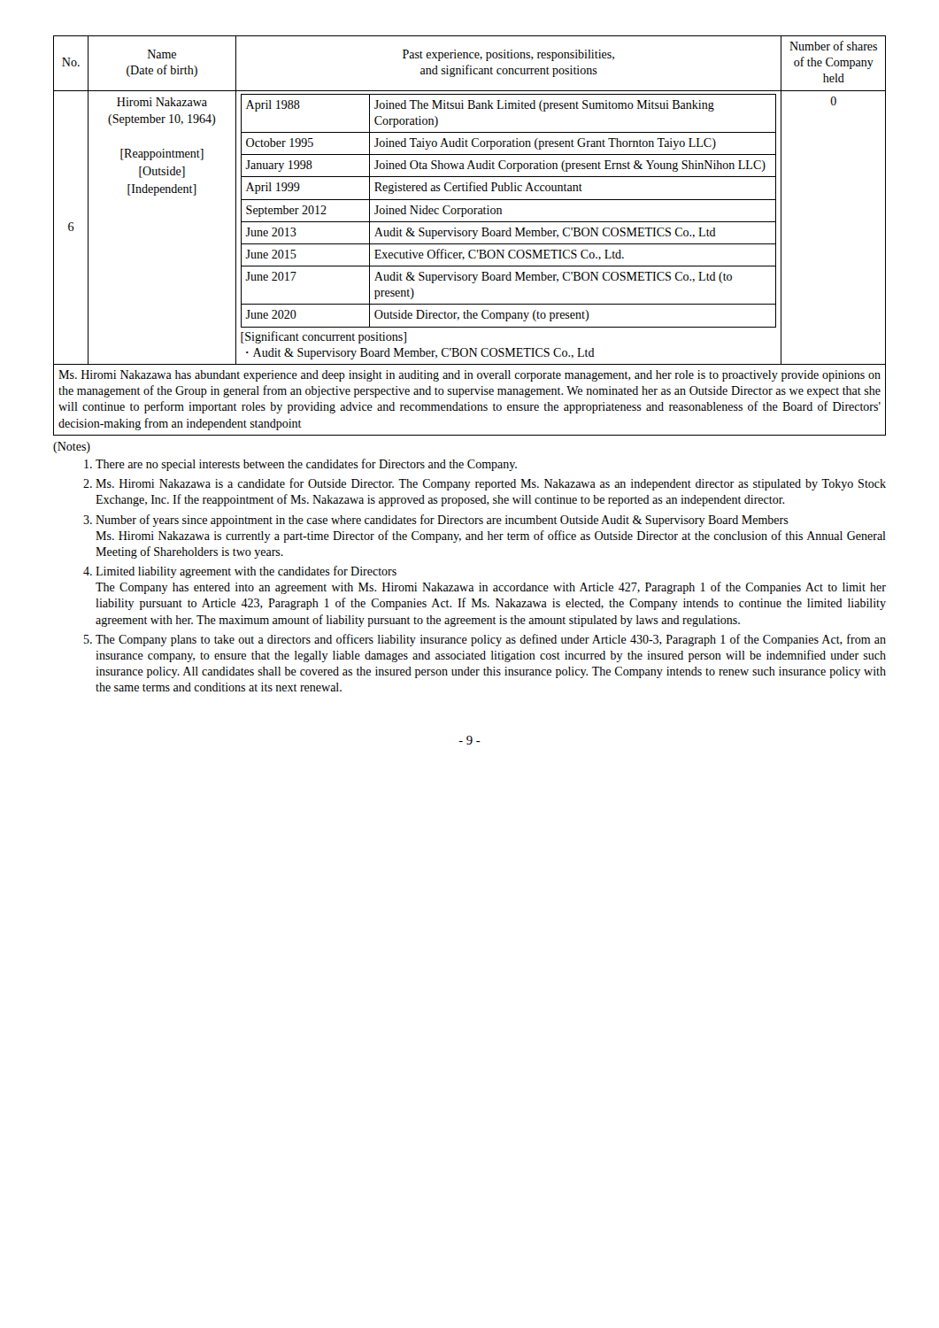| No. | Name (Date of birth) | Past experience, positions, responsibilities, and significant concurrent positions | Number of shares of the Company held |
| --- | --- | --- | --- |
| 6 | Hiromi Nakazawa (September 10, 1964) [Reappointment] [Outside] [Independent] | / April 1988 / Joined The Mitsui Bank Limited (present Sumitomo Mitsui Banking Corporation) / / October 1995 / Joined Taiyo Audit Corporation (present Grant Thornton Taiyo LLC) / / January 1998 / Joined Ota Showa Audit Corporation (present Ernst & Young ShinNihon LLC) / / April 1999 / Registered as Certified Public Accountant / / September 2012 / Joined Nidec Corporation / / June 2013 / Audit & Supervisory Board Member, C'BON COSMETICS Co., Ltd / / June 2015 / Executive Officer, C'BON COSMETICS Co., Ltd. / / June 2017 / Audit & Supervisory Board Member, C'BON COSMETICS Co., Ltd (to present) / / June 2020 / Outside Director, the Company (to present) / [Significant concurrent positions] ・Audit & Supervisory Board Member, C'BON COSMETICS Co., Ltd | 0 |
| Ms. Hiromi Nakazawa has abundant experience and deep insight in auditing and in overall corporate management, and her role is to proactively provide opinions on the management of the Group in general from an objective perspective and to supervise management. We nominated her as an Outside Director as we expect that she will continue to perform important roles by providing advice and recommendations to ensure the appropriateness and reasonableness of the Board of Directors' decision-making from an independent standpoint |
(Notes)
There are no special interests between the candidates for Directors and the Company.
Ms. Hiromi Nakazawa is a candidate for Outside Director. The Company reported Ms. Nakazawa as an independent director as stipulated by Tokyo Stock Exchange, Inc. If the reappointment of Ms. Nakazawa is approved as proposed, she will continue to be reported as an independent director.
Number of years since appointment in the case where candidates for Directors are incumbent Outside Audit & Supervisory Board Members
Ms. Hiromi Nakazawa is currently a part-time Director of the Company, and her term of office as Outside Director at the conclusion of this Annual General Meeting of Shareholders is two years.
Limited liability agreement with the candidates for Directors
The Company has entered into an agreement with Ms. Hiromi Nakazawa in accordance with Article 427, Paragraph 1 of the Companies Act to limit her liability pursuant to Article 423, Paragraph 1 of the Companies Act. If Ms. Nakazawa is elected, the Company intends to continue the limited liability agreement with her. The maximum amount of liability pursuant to the agreement is the amount stipulated by laws and regulations.
The Company plans to take out a directors and officers liability insurance policy as defined under Article 430-3, Paragraph 1 of the Companies Act, from an insurance company, to ensure that the legally liable damages and associated litigation cost incurred by the insured person will be indemnified under such insurance policy. All candidates shall be covered as the insured person under this insurance policy. The Company intends to renew such insurance policy with the same terms and conditions at its next renewal.
- 9 -